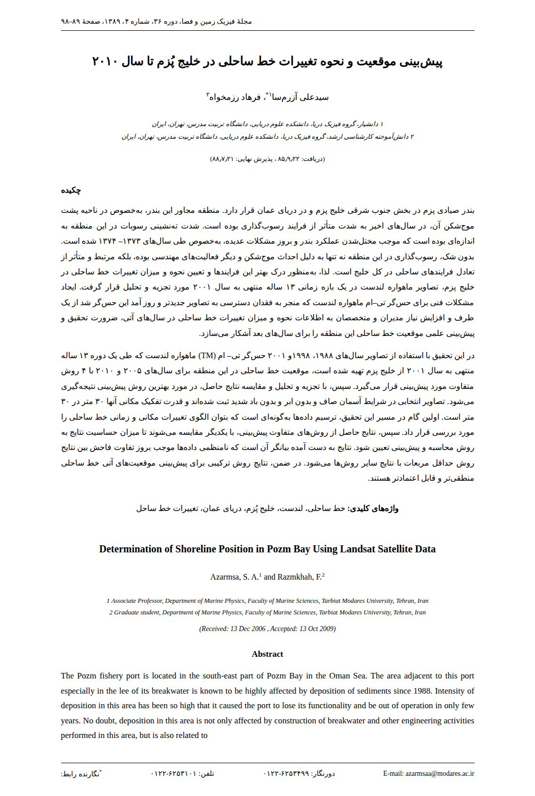مجلۀ فیزیک زمین و فضا، دوره ۳۶، شماره ۴، ۱۳۸۹، صفحۀ ۸۹–۹۸
پیش‌بینی موقعیت و نحوه تغییرات خط ساحلی در خلیج پُزم تا سال ۲۰۱۰
سیدعلی آزرم‌سا۱*، فرهاد رزمخواه۲
۱ دانشیار، گروه فیزیک دریا، دانشکده علوم دریایی، دانشگاه تربیت مدرس، تهران، ایران
۲ دانش‌آموخته کارشناسی ارشد، گروه فیزیک دریا، دانشکده علوم دریایی، دانشگاه تربیت مدرس، تهران، ایران
(دریافت: ۸۵٫۹٫۲۲ ، پذیرش نهایی: ۸۸٫۷٫۲۱)
چکیده
بندر صیادی پزم در بخش جنوب شرقی خلیج پزم و در دریای عمان قرار دارد. منطقه مجاور این بندر، به‌خصوص در ناحیه پشت موج‌شکن آن، در سال‌های اخیر به شدت متأثر از فرایند رسوب‌گذاری بوده است. شدت ته‌نشینی رسوبات در این منطقه به اندازه‌ای بوده است که موجب مختل‌شدن عملکرد بندر و بروز مشکلات عدیده، به‌خصوص طی سال‌های ۱۳۷۳– ۱۳۷۴ شده است. بدون شک، رسوب‌گذاری در این منطقه نه تنها به دلیل احداث موج‌شکن و دیگر فعالیت‌های مهندسی بوده، بلکه مرتبط و متأثر از تعادل فرایندهای ساحلی در کل خلیج است. لذا، به‌منظور درک بهتر این فرایندها و تعیین نحوه و میزان تغییرات خط ساحلی در خلیج پزم، تصاویر ماهواره لندست در یک بازه زمانی ۱۳ ساله منتهی به سال ۲۰۰۱ مورد تجزیه و تحلیل قرار گرفت. ایجاد مشکلات فنی برای حس‌گر تی–ام ماهواره لندست که منجر به فقدان دسترسی به تصاویر جدیدتر و روز آمد این حس‌گر شد از یک طرف و افزایش نیاز مدیران و متخصصان به اطلاعات نحوه و میزان تغییرات خط ساحلی در سال‌های آتی، ضرورت تحقیق و پیش‌بینی علمی موقعیت خط ساحلی این منطقه را برای سال‌های بعد آشکار می‌سازد.
در این تحقیق با استفاده از تصاویر سال‌های ۱۹۸۸، ۱۹۹۸و ۲۰۰۱ حس‌گر تی– ام (TM) ماهواره لندست که طی یک دوره ۱۳ ساله منتهی به سال ۲۰۰۱ از خلیج پزم تهیه شده است، موقعیت خط ساحلی در این منطقه برای سال‌های ۲۰۰۵ و ۲۰۱۰ با ۴ روش متفاوت مورد پیش‌بینی قرار می‌گیرد. سپس، با تجزیه و تحلیل و مقایسه نتایج حاصل، در مورد بهترین روش پیش‌بینی نتیجه‌گیری می‌شود. تصاویر انتخابی در شرایط آسمان صاف و بدون ابر و بدون باد شدید ثبت شده‌اند و قدرت تفکیک مکانی آنها ۳۰ متر در ۳۰ متر است. اولین گام در مسیر این تحقیق، ترسیم داده‌ها به‌گونه‌ای است که بتوان الگوی تغییرات مکانی و زمانی خط ساحلی را مورد بررسی قرار داد. سپس، نتایج حاصل از روش‌های متفاوت پیش‌بینی، با یکدیگر مقایسه می‌شوند تا میزان حساسیت نتایج به روش محاسبه و پیش‌بینی تعیین شود. نتایج به دست آمده بیانگر آن است که نامنظمی داده‌ها موجب بروز تفاوت فاحش بین نتایج روش حداقل مربعات با نتایج سایر روش‌ها می‌شود. در ضمن، نتایج روش ترکیبی برای پیش‌بینی موقعیت‌های آتی خط ساحلی منطقی‌تر و قابل اعتمادتر هستند.
واژه‌های کلیدی: خط ساحلی، لندست، خلیج پُزم، دریای عمان، تغییرات خط ساحل
Determination of Shoreline Position in Pozm Bay Using Landsat Satellite Data
Azarmsa, S. A.1 and Razmkhah, F.2
1 Associate Professor, Department of Marine Physics, Faculty of Marine Sciences, Tarbiat Modares University, Tehran, Iran
2 Graduate student, Department of Marine Physics, Faculty of Marine Sciences, Tarbiat Modares University, Tehran, Iran
(Received: 13 Dec 2006 , Accepted: 13 Oct 2009)
Abstract
The Pozm fishery port is located in the south-east part of Pozm Bay in the Oman Sea. The area adjacent to this port especially in the lee of its breakwater is known to be highly affected by deposition of sediments since 1988. Intensity of deposition in this area has been so high that it caused the port to lose its functionality and be out of operation in only few years. No doubt, deposition in this area is not only affected by construction of breakwater and other engineering activities performed in this area, but is also related to
E-mail: azarmsaa@modares.ac.ir دورنگار: ۶۲۵۳۴۹۹-۰۱۲۲ تلفن: ۶۲۵۳۱۰۱-۰۱۲۲ *نگارنده رابط: